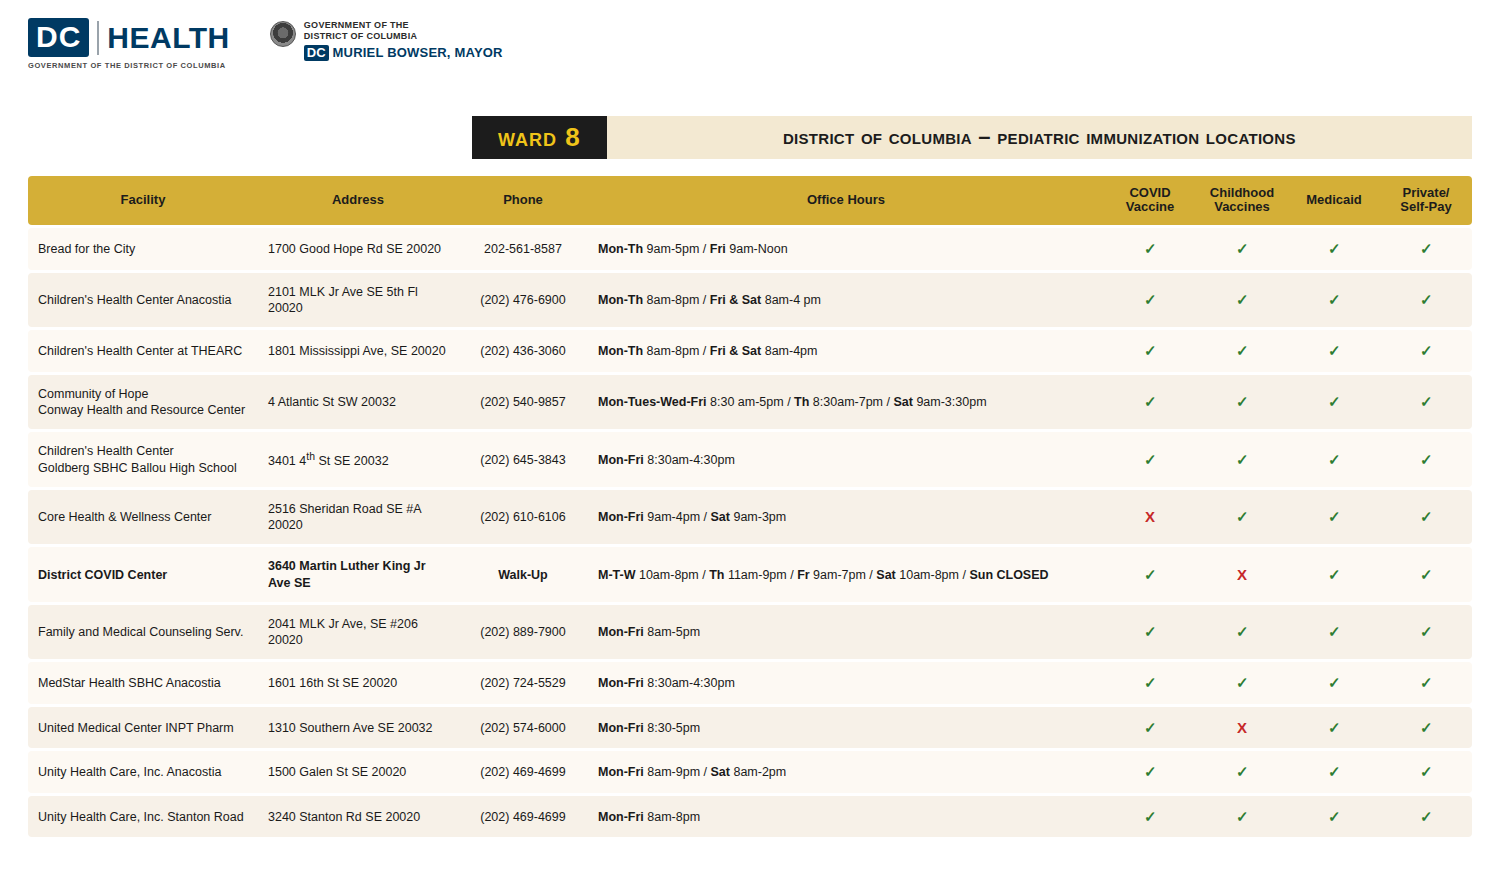DC HEALTH
Government of the District of Columbia
Government of the
District of Columbia
DC MURIEL BOWSER, MAYOR
Ward 8
District of Columbia – Pediatric Immunization Locations
| Facility | Address | Phone | Office Hours | COVID Vaccine | Childhood Vaccines | Medicaid | Private/ Self-Pay |
| --- | --- | --- | --- | --- | --- | --- | --- |
| Bread for the City | 1700 Good Hope Rd SE 20020 | 202-561-8587 | Mon-Th 9am-5pm / Fri 9am-Noon | ✓ | ✓ | ✓ | ✓ |
| Children's Health Center Anacostia | 2101 MLK Jr Ave SE 5th Fl 20020 | (202) 476-6900 | Mon-Th 8am-8pm / Fri & Sat 8am-4 pm | ✓ | ✓ | ✓ | ✓ |
| Children's Health Center at THEARC | 1801 Mississippi Ave, SE 20020 | (202) 436-3060 | Mon-Th 8am-8pm / Fri & Sat 8am-4pm | ✓ | ✓ | ✓ | ✓ |
| Community of Hope Conway Health and Resource Center | 4 Atlantic St SW 20032 | (202) 540-9857 | Mon-Tues-Wed-Fri 8:30 am-5pm / Th 8:30am-7pm / Sat 9am-3:30pm | ✓ | ✓ | ✓ | ✓ |
| Children's Health Center Goldberg SBHC Ballou High School | 3401 4 th St SE 20032 | (202) 645-3843 | Mon-Fri 8:30am-4:30pm | ✓ | ✓ | ✓ | ✓ |
| Core Health & Wellness Center | 2516 Sheridan Road SE #A 20020 | (202) 610-6106 | Mon-Fri 9am-4pm / Sat 9am-3pm | X | ✓ | ✓ | ✓ |
| District COVID Center | 3640 Martin Luther King Jr Ave SE | Walk-Up | M-T-W 10am-8pm / Th 11am-9pm / Fr 9am-7pm / Sat 10am-8pm / Sun CLOSED | ✓ | X | ✓ | ✓ |
| Family and Medical Counseling Serv. | 2041 MLK Jr Ave, SE #206 20020 | (202) 889-7900 | Mon-Fri 8am-5pm | ✓ | ✓ | ✓ | ✓ |
| MedStar Health SBHC Anacostia | 1601 16th St SE 20020 | (202) 724-5529 | Mon-Fri 8:30am-4:30pm | ✓ | ✓ | ✓ | ✓ |
| United Medical Center INPT Pharm | 1310 Southern Ave SE 20032 | (202) 574-6000 | Mon-Fri 8:30-5pm | ✓ | X | ✓ | ✓ |
| Unity Health Care, Inc. Anacostia | 1500 Galen St SE 20020 | (202) 469-4699 | Mon-Fri 8am-9pm / Sat 8am-2pm | ✓ | ✓ | ✓ | ✓ |
| Unity Health Care, Inc. Stanton Road | 3240 Stanton Rd SE 20020 | (202) 469-4699 | Mon-Fri 8am-8pm | ✓ | ✓ | ✓ | ✓ |